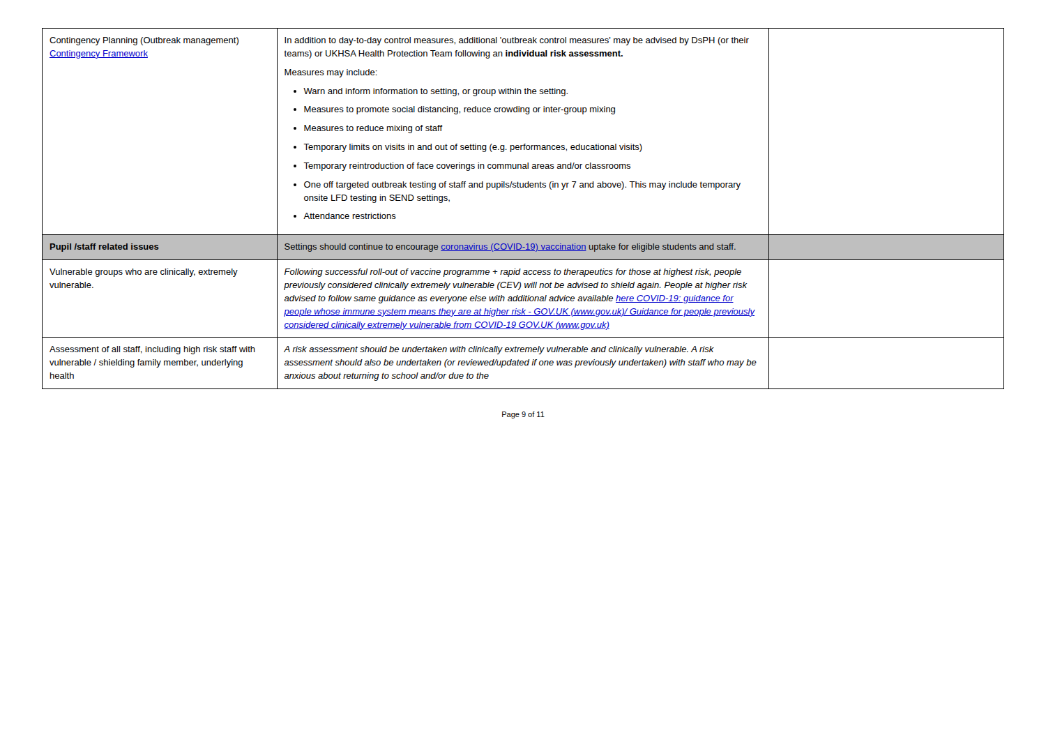| Contingency Planning (Outbreak management) Contingency Framework | In addition to day-to-day control measures, additional 'outbreak control measures' may be advised by DsPH (or their teams) or UKHSA Health Protection Team following an individual risk assessment. Measures may include: Warn and inform information to setting, or group within the setting. Measures to promote social distancing, reduce crowding or inter-group mixing Measures to reduce mixing of staff Temporary limits on visits in and out of setting (e.g. performances, educational visits) Temporary reintroduction of face coverings in communal areas and/or classrooms One off targeted outbreak testing of staff and pupils/students (in yr 7 and above). This may include temporary onsite LFD testing in SEND settings, Attendance restrictions | |
| Pupil /staff related issues | Settings should continue to encourage coronavirus (COVID-19) vaccination uptake for eligible students and staff. | |
| Vulnerable groups who are clinically, extremely vulnerable. | Following successful roll-out of vaccine programme + rapid access to therapeutics for those at highest risk, people previously considered clinically extremely vulnerable (CEV) will not be advised to shield again. People at higher risk advised to follow same guidance as everyone else with additional advice available here COVID-19: guidance for people whose immune system means they are at higher risk - GOV.UK (www.gov.uk)/ Guidance for people previously considered clinically extremely vulnerable from COVID-19 GOV.UK (www.gov.uk) | |
| Assessment of all staff, including high risk staff with vulnerable / shielding family member, underlying health | A risk assessment should be undertaken with clinically extremely vulnerable and clinically vulnerable. A risk assessment should also be undertaken (or reviewed/updated if one was previously undertaken) with staff who may be anxious about returning to school and/or due to the | |
Page 9 of 11